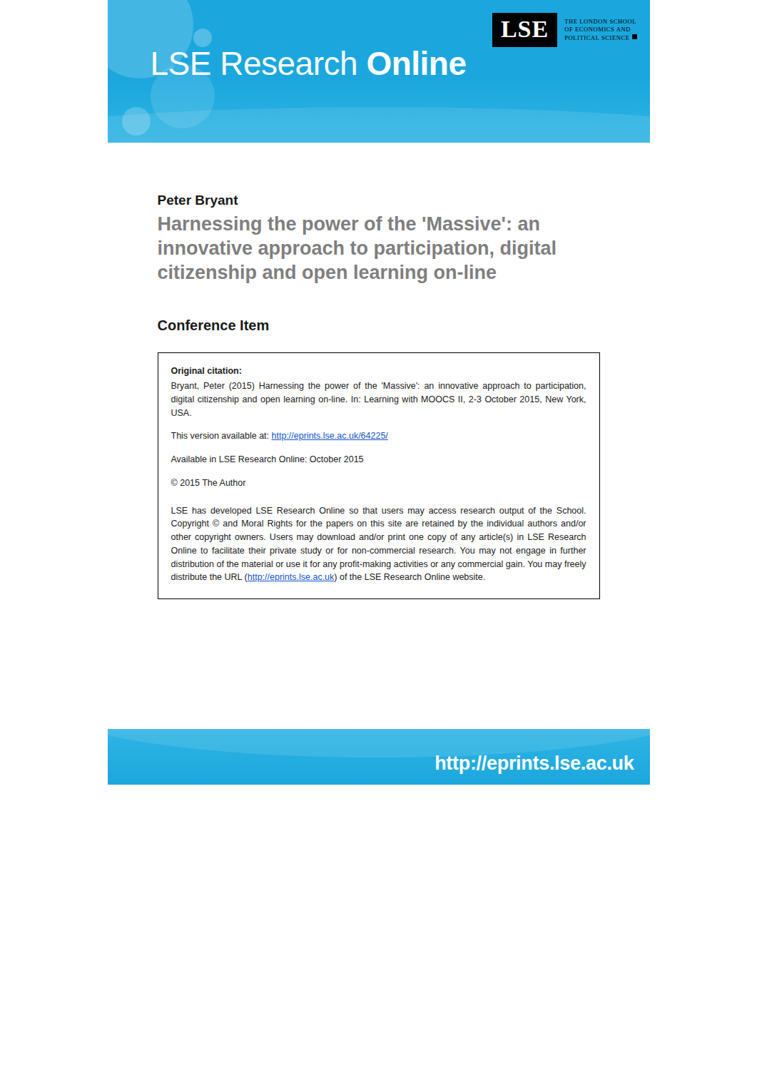LSE Research Online
LSE
THE LONDON SCHOOL
OF ECONOMICS AND
POLITICAL SCIENCE
Peter Bryant
Harnessing the power of the 'Massive': an innovative approach to participation, digital citizenship and open learning on-line
Conference Item
Original citation:
Bryant, Peter (2015) Harnessing the power of the 'Massive': an innovative approach to participation, digital citizenship and open learning on-line. In: Learning with MOOCS II, 2-3 October 2015, New York, USA.
This version available at: http://eprints.lse.ac.uk/64225/
Available in LSE Research Online: October 2015
© 2015 The Author
LSE has developed LSE Research Online so that users may access research output of the School. Copyright © and Moral Rights for the papers on this site are retained by the individual authors and/or other copyright owners. Users may download and/or print one copy of any article(s) in LSE Research Online to facilitate their private study or for non-commercial research. You may not engage in further distribution of the material or use it for any profit-making activities or any commercial gain. You may freely distribute the URL (http://eprints.lse.ac.uk) of the LSE Research Online website.
http://eprints.lse.ac.uk